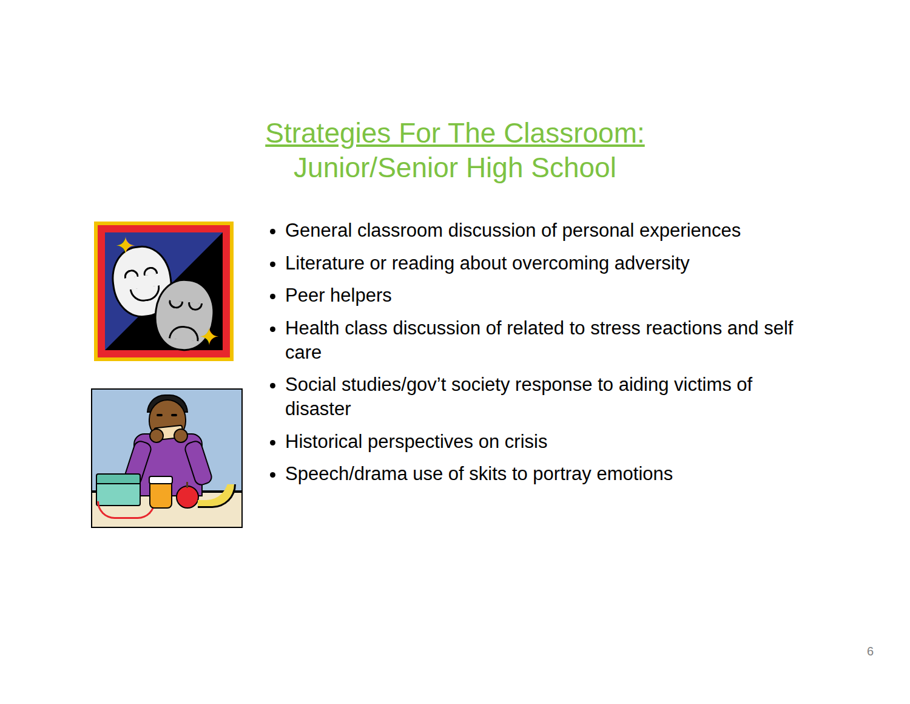Strategies For The Classroom: Junior/Senior High School
General classroom discussion of personal experiences
Literature or reading about overcoming adversity
Peer helpers
Health class discussion of related to stress reactions and self care
Social studies/gov’t society response to aiding victims of disaster
Historical perspectives on crisis
Speech/drama use of skits to portray emotions
6